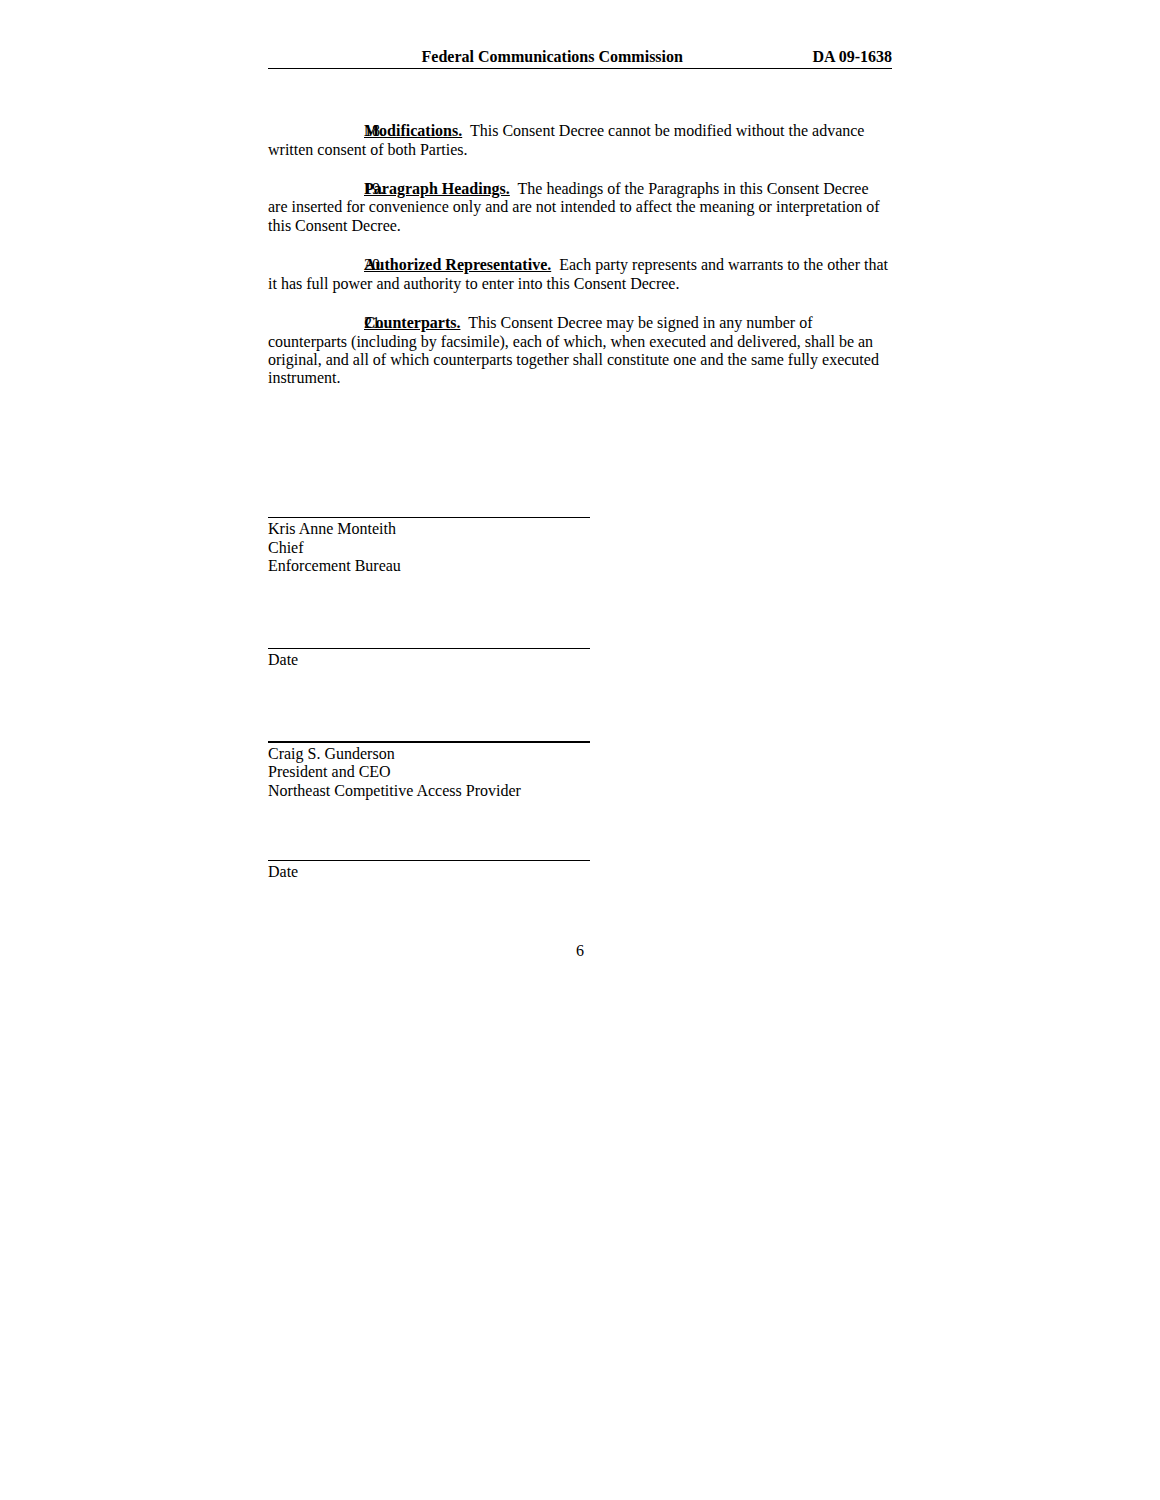Federal Communications Commission DA 09-1638
18. Modifications. This Consent Decree cannot be modified without the advance written consent of both Parties.
19. Paragraph Headings. The headings of the Paragraphs in this Consent Decree are inserted for convenience only and are not intended to affect the meaning or interpretation of this Consent Decree.
20. Authorized Representative. Each party represents and warrants to the other that it has full power and authority to enter into this Consent Decree.
21. Counterparts. This Consent Decree may be signed in any number of counterparts (including by facsimile), each of which, when executed and delivered, shall be an original, and all of which counterparts together shall constitute one and the same fully executed instrument.
Kris Anne Monteith
Chief
Enforcement Bureau
Date
Craig S. Gunderson
President and CEO
Northeast Competitive Access Provider
Date
6